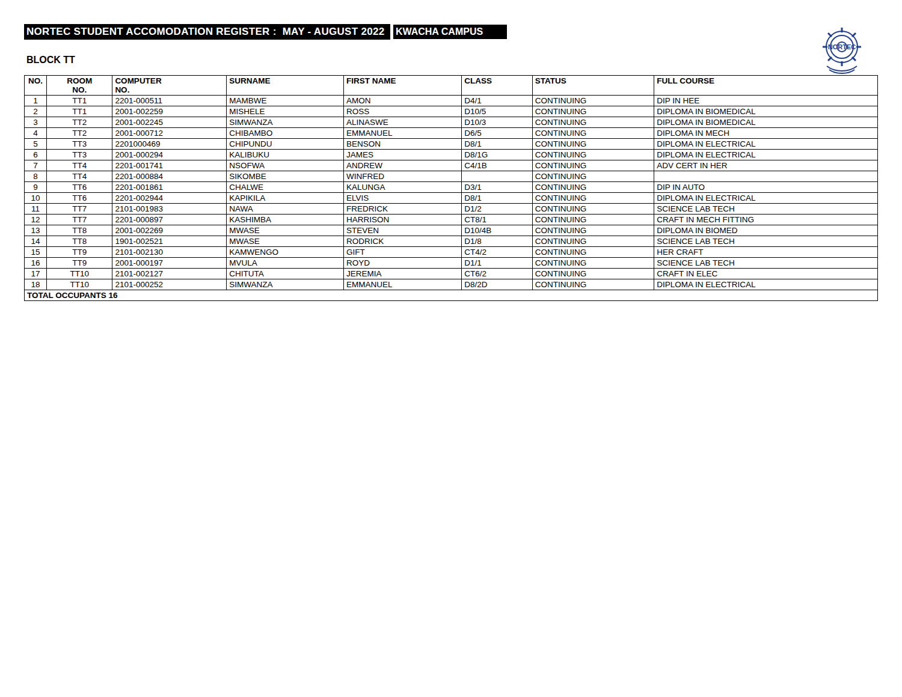NORTEC STUDENT ACCOMODATION REGISTER : MAY - AUGUST 2022
KWACHA CAMPUS
BLOCK TT
NORTEC
| NO. | ROOM NO. | COMPUTER NO. | SURNAME | FIRST NAME | CLASS | STATUS | FULL COURSE |
| --- | --- | --- | --- | --- | --- | --- | --- |
| 1 | TT1 | 2201-000511 | MAMBWE | AMON | D4/1 | CONTINUING | DIP IN HEE |
| 2 | TT1 | 2001-002259 | MISHELE | ROSS | D10/5 | CONTINUING | DIPLOMA IN BIOMEDICAL |
| 3 | TT2 | 2001-002245 | SIMWANZA | ALINASWE | D10/3 | CONTINUING | DIPLOMA IN BIOMEDICAL |
| 4 | TT2 | 2001-000712 | CHIBAMBO | EMMANUEL | D6/5 | CONTINUING | DIPLOMA IN MECH |
| 5 | TT3 | 2201000469 | CHIPUNDU | BENSON | D8/1 | CONTINUING | DIPLOMA IN ELECTRICAL |
| 6 | TT3 | 2001-000294 | KALIBUKU | JAMES | D8/1G | CONTINUING | DIPLOMA IN ELECTRICAL |
| 7 | TT4 | 2201-001741 | NSOFWA | ANDREW | C4/1B | CONTINUING | ADV CERT IN HER |
| 8 | TT4 | 2201-000884 | SIKOMBE | WINFRED | | CONTINUING | |
| 9 | TT6 | 2201-001861 | CHALWE | KALUNGA | D3/1 | CONTINUING | DIP IN AUTO |
| 10 | TT6 | 2201-002944 | KAPIKILA | ELVIS | D8/1 | CONTINUING | DIPLOMA IN ELECTRICAL |
| 11 | TT7 | 2101-001983 | NAWA | FREDRICK | D1/2 | CONTINUING | SCIENCE LAB TECH |
| 12 | TT7 | 2201-000897 | KASHIMBA | HARRISON | CT8/1 | CONTINUING | CRAFT IN MECH FITTING |
| 13 | TT8 | 2001-002269 | MWASE | STEVEN | D10/4B | CONTINUING | DIPLOMA IN BIOMED |
| 14 | TT8 | 1901-002521 | MWASE | RODRICK | D1/8 | CONTINUING | SCIENCE LAB TECH |
| 15 | TT9 | 2101-002130 | KAMWENGO | GIFT | CT4/2 | CONTINUING | HER CRAFT |
| 16 | TT9 | 2001-000197 | MVULA | ROYD | D1/1 | CONTINUING | SCIENCE LAB TECH |
| 17 | TT10 | 2101-002127 | CHITUTA | JEREMIA | CT6/2 | CONTINUING | CRAFT IN ELEC |
| 18 | TT10 | 2101-000252 | SIMWANZA | EMMANUEL | D8/2D | CONTINUING | DIPLOMA IN ELECTRICAL |
| TOTAL OCCUPANTS 16 |